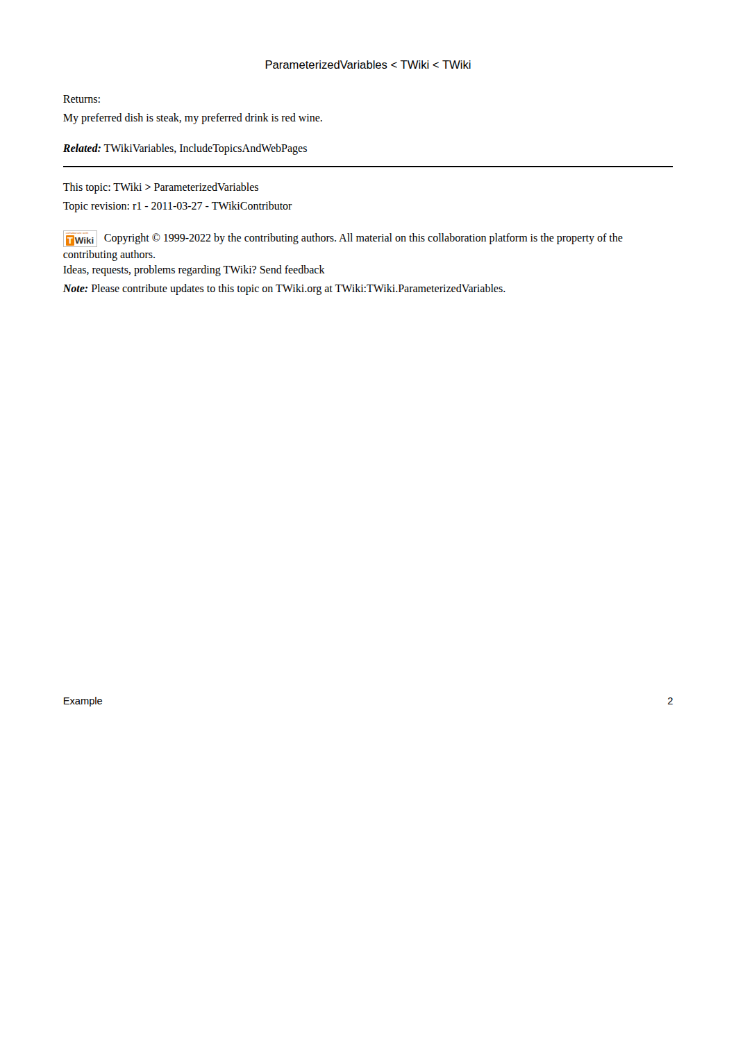ParameterizedVariables < TWiki < TWiki
Returns:
My preferred dish is steak, my preferred drink is red wine.
Related: TWikiVariables, IncludeTopicsAndWebPages
This topic: TWiki > ParameterizedVariables
Topic revision: r1 - 2011-03-27 - TWikiContributor
collaborate with TWiki Copyright © 1999-2022 by the contributing authors. All material on this collaboration platform is the property of the contributing authors.
Ideas, requests, problems regarding TWiki? Send feedback
Note: Please contribute updates to this topic on TWiki.org at TWiki:TWiki.ParameterizedVariables.
Example 2